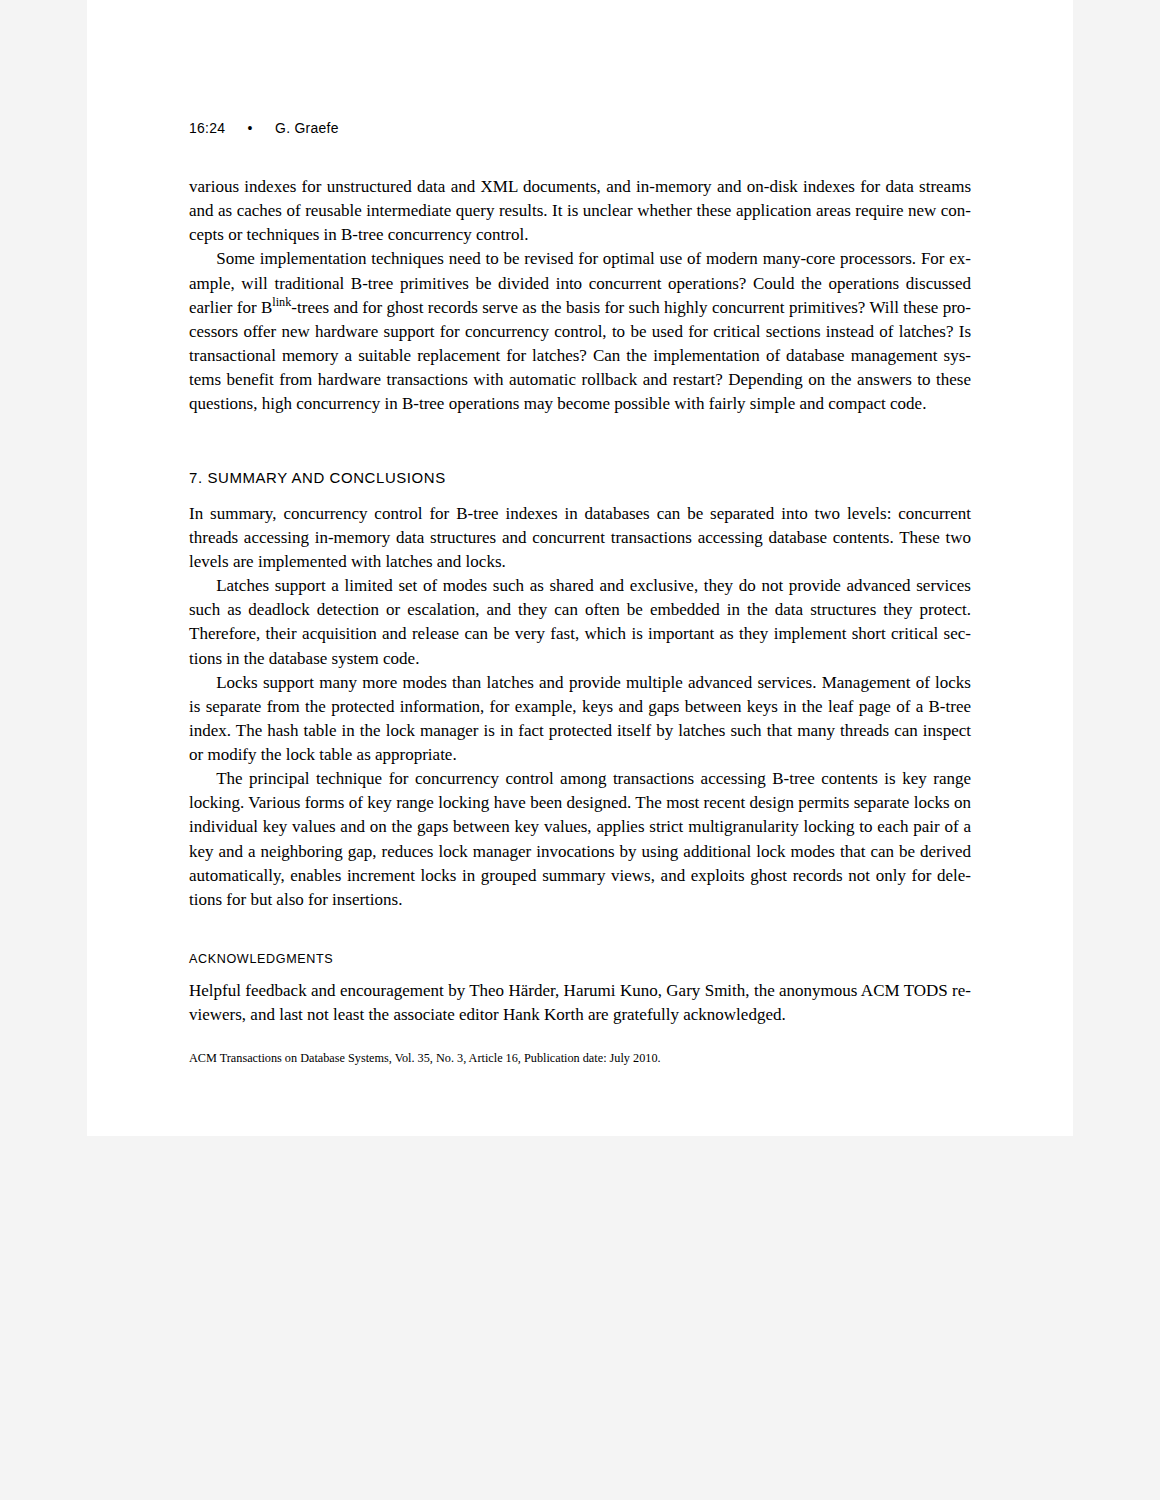16:24•G. Graefe
various indexes for unstructured data and XML documents, and in-memory and on-disk indexes for data streams and as caches of reusable intermediate query results. It is unclear whether these application areas require new concepts or techniques in B-tree concurrency control.
Some implementation techniques need to be revised for optimal use of modern many-core processors. For example, will traditional B-tree primitives be divided into concurrent operations? Could the operations discussed earlier for Blink-trees and for ghost records serve as the basis for such highly concurrent primitives? Will these processors offer new hardware support for concurrency control, to be used for critical sections instead of latches? Is transactional memory a suitable replacement for latches? Can the implementation of database management systems benefit from hardware transactions with automatic rollback and restart? Depending on the answers to these questions, high concurrency in B-tree operations may become possible with fairly simple and compact code.
7. SUMMARY AND CONCLUSIONS
In summary, concurrency control for B-tree indexes in databases can be separated into two levels: concurrent threads accessing in-memory data structures and concurrent transactions accessing database contents. These two levels are implemented with latches and locks.
Latches support a limited set of modes such as shared and exclusive, they do not provide advanced services such as deadlock detection or escalation, and they can often be embedded in the data structures they protect. Therefore, their acquisition and release can be very fast, which is important as they implement short critical sections in the database system code.
Locks support many more modes than latches and provide multiple advanced services. Management of locks is separate from the protected information, for example, keys and gaps between keys in the leaf page of a B-tree index. The hash table in the lock manager is in fact protected itself by latches such that many threads can inspect or modify the lock table as appropriate.
The principal technique for concurrency control among transactions accessing B-tree contents is key range locking. Various forms of key range locking have been designed. The most recent design permits separate locks on individual key values and on the gaps between key values, applies strict multigranularity locking to each pair of a key and a neighboring gap, reduces lock manager invocations by using additional lock modes that can be derived automatically, enables increment locks in grouped summary views, and exploits ghost records not only for deletions for but also for insertions.
ACKNOWLEDGMENTS
Helpful feedback and encouragement by Theo Härder, Harumi Kuno, Gary Smith, the anonymous ACM TODS reviewers, and last not least the associate editor Hank Korth are gratefully acknowledged.
ACM Transactions on Database Systems, Vol. 35, No. 3, Article 16, Publication date: July 2010.